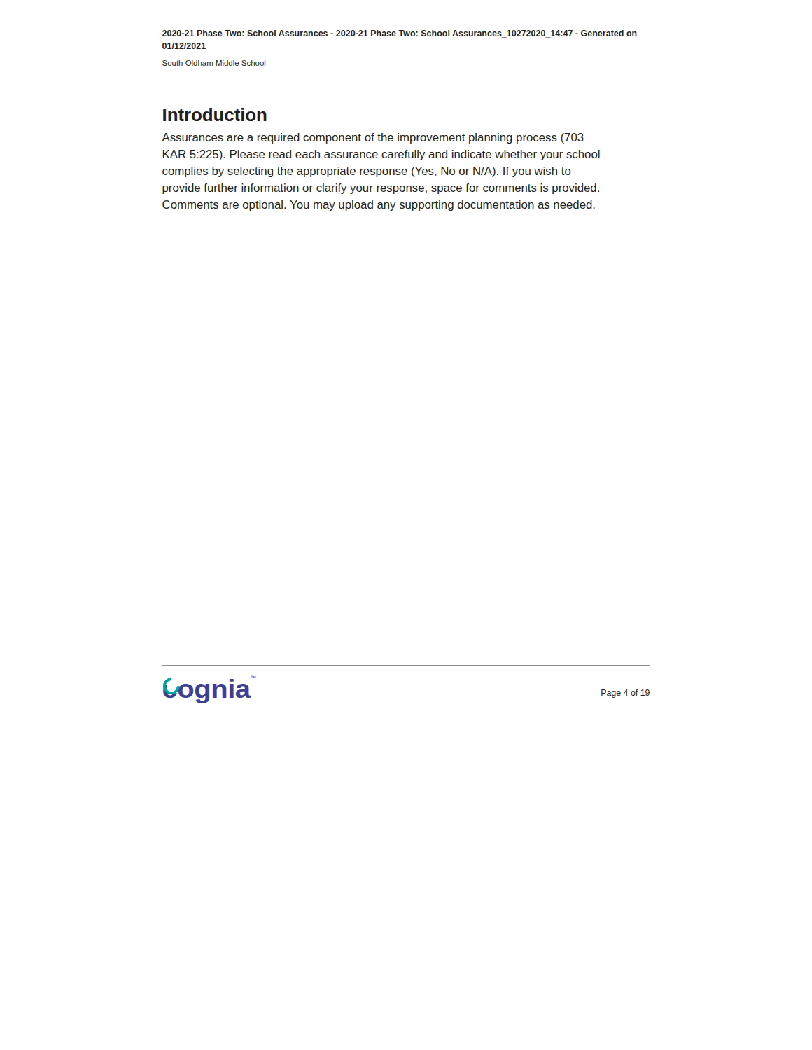2020-21 Phase Two: School Assurances - 2020-21 Phase Two: School Assurances_10272020_14:47 - Generated on 01/12/2021
South Oldham Middle School
Introduction
Assurances are a required component of the improvement planning process (703 KAR 5:225). Please read each assurance carefully and indicate whether your school complies by selecting the appropriate response (Yes, No or N/A). If you wish to provide further information or clarify your response, space for comments is provided. Comments are optional. You may upload any supporting documentation as needed.
cognia ™
Page 4 of 19